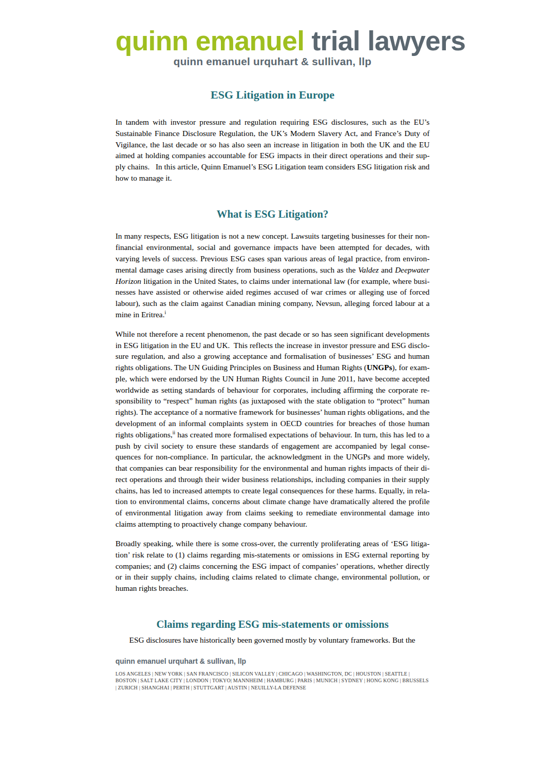quinn emanuel trial lawyers
quinn emanuel urquhart & sullivan, llp
ESG Litigation in Europe
In tandem with investor pressure and regulation requiring ESG disclosures, such as the EU’s Sustainable Finance Disclosure Regulation, the UK’s Modern Slavery Act, and France’s Duty of Vigilance, the last decade or so has also seen an increase in litigation in both the UK and the EU aimed at holding companies accountable for ESG impacts in their direct operations and their supply chains. In this article, Quinn Emanuel’s ESG Litigation team considers ESG litigation risk and how to manage it.
What is ESG Litigation?
In many respects, ESG litigation is not a new concept. Lawsuits targeting businesses for their non-financial environmental, social and governance impacts have been attempted for decades, with varying levels of success. Previous ESG cases span various areas of legal practice, from environmental damage cases arising directly from business operations, such as the Valdez and Deepwater Horizon litigation in the United States, to claims under international law (for example, where businesses have assisted or otherwise aided regimes accused of war crimes or alleging use of forced labour), such as the claim against Canadian mining company, Nevsun, alleging forced labour at a mine in Eritrea.i
While not therefore a recent phenomenon, the past decade or so has seen significant developments in ESG litigation in the EU and UK. This reflects the increase in investor pressure and ESG disclosure regulation, and also a growing acceptance and formalisation of businesses’ ESG and human rights obligations. The UN Guiding Principles on Business and Human Rights (UNGPs), for example, which were endorsed by the UN Human Rights Council in June 2011, have become accepted worldwide as setting standards of behaviour for corporates, including affirming the corporate responsibility to “respect” human rights (as juxtaposed with the state obligation to “protect” human rights). The acceptance of a normative framework for businesses’ human rights obligations, and the development of an informal complaints system in OECD countries for breaches of those human rights obligations,ii has created more formalised expectations of behaviour. In turn, this has led to a push by civil society to ensure these standards of engagement are accompanied by legal consequences for non-compliance. In particular, the acknowledgment in the UNGPs and more widely, that companies can bear responsibility for the environmental and human rights impacts of their direct operations and through their wider business relationships, including companies in their supply chains, has led to increased attempts to create legal consequences for these harms. Equally, in relation to environmental claims, concerns about climate change have dramatically altered the profile of environmental litigation away from claims seeking to remediate environmental damage into claims attempting to proactively change company behaviour.
Broadly speaking, while there is some cross-over, the currently proliferating areas of ‘ESG litigation’ risk relate to (1) claims regarding mis-statements or omissions in ESG external reporting by companies; and (2) claims concerning the ESG impact of companies’ operations, whether directly or in their supply chains, including claims related to climate change, environmental pollution, or human rights breaches.
Claims regarding ESG mis-statements or omissions
ESG disclosures have historically been governed mostly by voluntary frameworks. But the
quinn emanuel urquhart & sullivan, llp
LOS ANGELES | NEW YORK | SAN FRANCISCO | SILICON VALLEY | CHICAGO | WASHINGTON, DC | HOUSTON | SEATTLE | BOSTON | SALT LAKE CITY | LONDON | TOKYO| MANNHEIM | HAMBURG | PARIS | MUNICH | SYDNEY | HONG KONG | BRUSSELS | ZURICH | SHANGHAI | PERTH | STUTTGART | AUSTIN | NEUILLY-LA DEFENSE